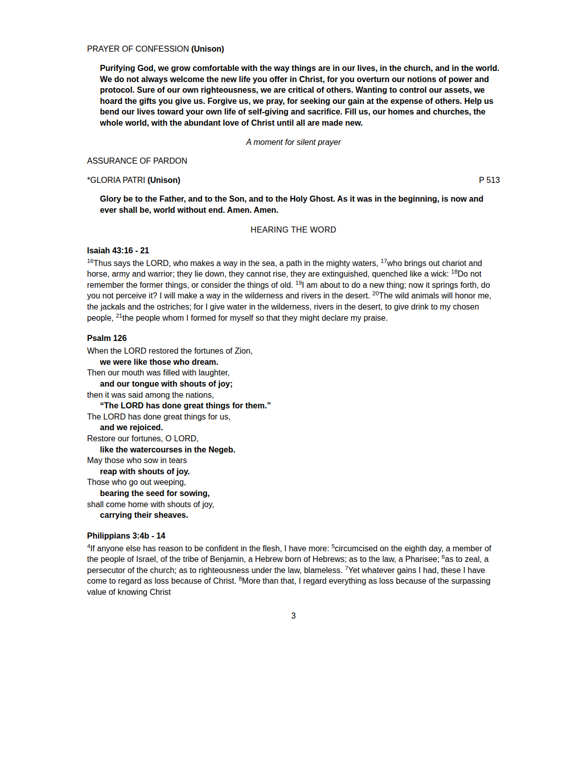PRAYER OF CONFESSION (Unison)
Purifying God, we grow comfortable with the way things are in our lives, in the church, and in the world. We do not always welcome the new life you offer in Christ, for you overturn our notions of power and protocol. Sure of our own righteousness, we are critical of others. Wanting to control our assets, we hoard the gifts you give us. Forgive us, we pray, for seeking our gain at the expense of others. Help us bend our lives toward your own life of self-giving and sacrifice. Fill us, our homes and churches, the whole world, with the abundant love of Christ until all are made new.
A moment for silent prayer
ASSURANCE OF PARDON
*GLORIA PATRI (Unison) P 513
Glory be to the Father, and to the Son, and to the Holy Ghost. As it was in the beginning, is now and ever shall be, world without end. Amen. Amen.
HEARING THE WORD
Isaiah 43:16 - 21
16Thus says the LORD, who makes a way in the sea, a path in the mighty waters, 17who brings out chariot and horse, army and warrior; they lie down, they cannot rise, they are extinguished, quenched like a wick: 18Do not remember the former things, or consider the things of old. 19I am about to do a new thing; now it springs forth, do you not perceive it? I will make a way in the wilderness and rivers in the desert. 20The wild animals will honor me, the jackals and the ostriches; for I give water in the wilderness, rivers in the desert, to give drink to my chosen people, 21the people whom I formed for myself so that they might declare my praise.
Psalm 126
When the LORD restored the fortunes of Zion,
we were like those who dream.
Then our mouth was filled with laughter,
and our tongue with shouts of joy;
then it was said among the nations,
“The LORD has done great things for them.”
The LORD has done great things for us,
and we rejoiced.
Restore our fortunes, O LORD,
like the watercourses in the Negeb.
May those who sow in tears
reap with shouts of joy.
Those who go out weeping,
bearing the seed for sowing,
shall come home with shouts of joy,
carrying their sheaves.
Philippians 3:4b - 14
4If anyone else has reason to be confident in the flesh, I have more: 5circumcised on the eighth day, a member of the people of Israel, of the tribe of Benjamin, a Hebrew born of Hebrews; as to the law, a Pharisee; 6as to zeal, a persecutor of the church; as to righteousness under the law, blameless. 7Yet whatever gains I had, these I have come to regard as loss because of Christ. 8More than that, I regard everything as loss because of the surpassing value of knowing Christ
3